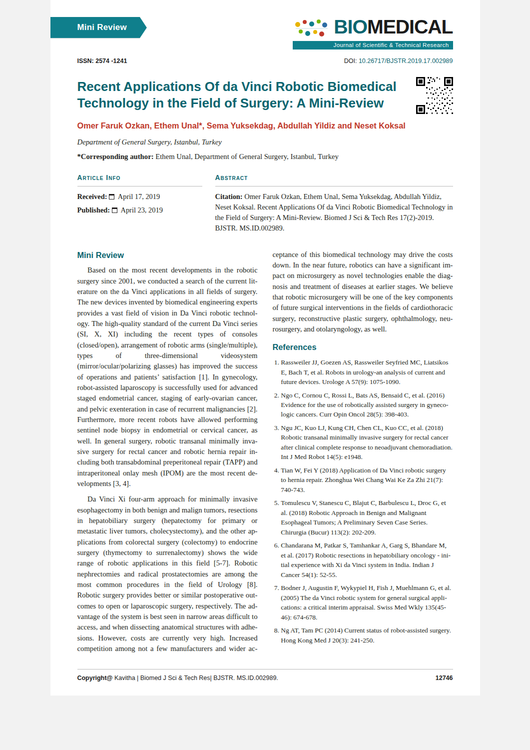Mini Review
BIOMEDICAL Journal of Scientific & Technical Research
ISSN: 2574 -1241
DOI: 10.26717/BJSTR.2019.17.002989
Recent Applications Of da Vinci Robotic Biomedical
Technology in the Field of Surgery: A Mini-Review
Omer Faruk Ozkan, Ethem Unal*, Sema Yuksekdag, Abdullah Yildiz and Neset Koksal
Department of General Surgery, Istanbul, Turkey
*Corresponding author: Ethem Unal, Department of General Surgery, Istanbul, Turkey
Article Info
Received: April 17, 2019
Published: April 23, 2019
Abstract
Citation: Omer Faruk Ozkan, Ethem Unal, Sema Yuksekdag, Abdullah Yildiz, Neset Koksal. Recent Applications Of da Vinci Robotic Biomedical Technology in the Field of Surgery: A Mini-Review. Biomed J Sci & Tech Res 17(2)-2019. BJSTR. MS.ID.002989.
Mini Review
Based on the most recent developments in the robotic surgery since 2001, we conducted a search of the current literature on the da Vinci applications in all fields of surgery. The new devices invented by biomedical engineering experts provides a vast field of vision in Da Vinci robotic technology. The high-quality standard of the current Da Vinci series (SI, X, XI) including the recent types of consoles (closed/open), arrangement of robotic arms (single/multiple), types of three-dimensional videosystem (mirror/ocular/polarizing glasses) has improved the success of operations and patients’ satisfaction [1]. In gynecology, robot-assisted laparoscopy is successfully used for advanced staged endometrial cancer, staging of early-ovarian cancer, and pelvic exenteration in case of recurrent malignancies [2]. Furthermore, more recent robots have allowed performing sentinel node biopsy in endometrial or cervical cancer, as well. In general surgery, robotic transanal minimally invasive surgery for rectal cancer and robotic hernia repair including both transabdominal preperitoneal repair (TAPP) and intraperitoneal onlay mesh (IPOM) are the most recent developments [3, 4].
Da Vinci Xi four-arm approach for minimally invasive esophagectomy in both benign and malign tumors, resections in hepatobiliary surgery (hepatectomy for primary or metastatic liver tumors, cholecystectomy), and the other applications from colorectal surgery (colectomy) to endocrine surgery (thymectomy to surrenalectomy) shows the wide range of robotic applications in this field [5-7]. Robotic nephrectomies and radical prostatectomies are among the most common procedures in the field of Urology [8]. Robotic surgery provides better or similar postoperative outcomes to open or laparoscopic surgery, respectively. The advantage of the system is best seen in narrow areas difficult to access, and when dissecting anatomical structures with adhesions. However, costs are currently very high. Increased competition among not a few manufacturers and wider acceptance of this biomedical technology may drive the costs down. In the near future, robotics can have a significant impact on microsurgery as novel technologies enable the diagnosis and treatment of diseases at earlier stages. We believe that robotic microsurgery will be one of the key components of future surgical interventions in the fields of cardiothoracic surgery, reconstructive plastic surgery, ophthalmology, neurosurgery, and otolaryngology, as well.
References
Rassweiler JJ, Goezen AS, Rassweiler Seyfried MC, Liatsikos E, Bach T, et al. Robots in urology-an analysis of current and future devices. Urologe A 57(9): 1075-1090.
Ngo C, Cornou C, Rossi L, Bats AS, Bensaid C, et al. (2016) Evidence for the use of robotically assisted surgery in gynecologic cancers. Curr Opin Oncol 28(5): 398-403.
Ngu JC, Kuo LJ, Kung CH, Chen CL, Kuo CC, et al. (2018) Robotic transanal minimally invasive surgery for rectal cancer after clinical complete response to neoadjuvant chemoradiation. Int J Med Robot 14(5): e1948.
Tian W, Fei Y (2018) Application of Da Vinci robotic surgery to hernia repair. Zhonghua Wei Chang Wai Ke Za Zhi 21(7): 740-743.
Tomulescu V, Stanescu C, Blajut C, Barbulescu L, Droc G, et al. (2018) Robotic Approach in Benign and Malignant Esophageal Tumors; A Preliminary Seven Case Series. Chirurgia (Bucur) 113(2): 202-209.
Chandarana M, Patkar S, Tamhankar A, Garg S, Bhandare M, et al. (2017) Robotic resections in hepatobiliary oncology - initial experience with Xi da Vinci system in India. Indian J Cancer 54(1): 52-55.
Bodner J, Augustin F, Wykypiel H, Fish J, Muehlmann G, et al. (2005) The da Vinci robotic system for general surgical applications: a critical interim appraisal. Swiss Med Wkly 135(45-46): 674-678.
Ng AT, Tam PC (2014) Current status of robot-assisted surgery. Hong Kong Med J 20(3): 241-250.
Copyright@ Kavitha | Biomed J Sci & Tech Res| BJSTR. MS.ID.002989.
12746